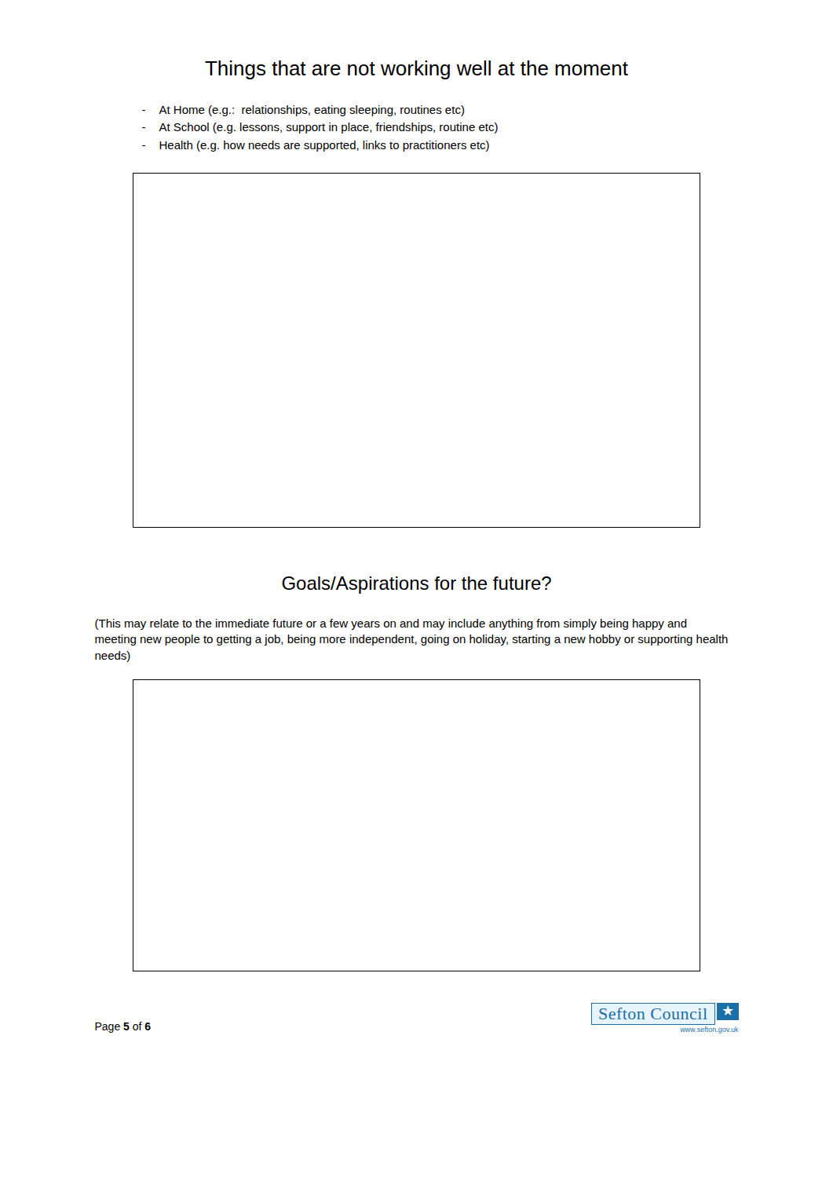Things that are not working well at the moment
At Home (e.g.: relationships, eating sleeping, routines etc)
At School (e.g. lessons, support in place, friendships, routine etc)
Health (e.g. how needs are supported, links to practitioners etc)
Goals/Aspirations for the future?
(This may relate to the immediate future or a few years on and may include anything from simply being happy and meeting new people to getting a job, being more independent, going on holiday, starting a new hobby or supporting health needs)
Page 5 of 6
Sefton Council★
www.sefton.gov.uk